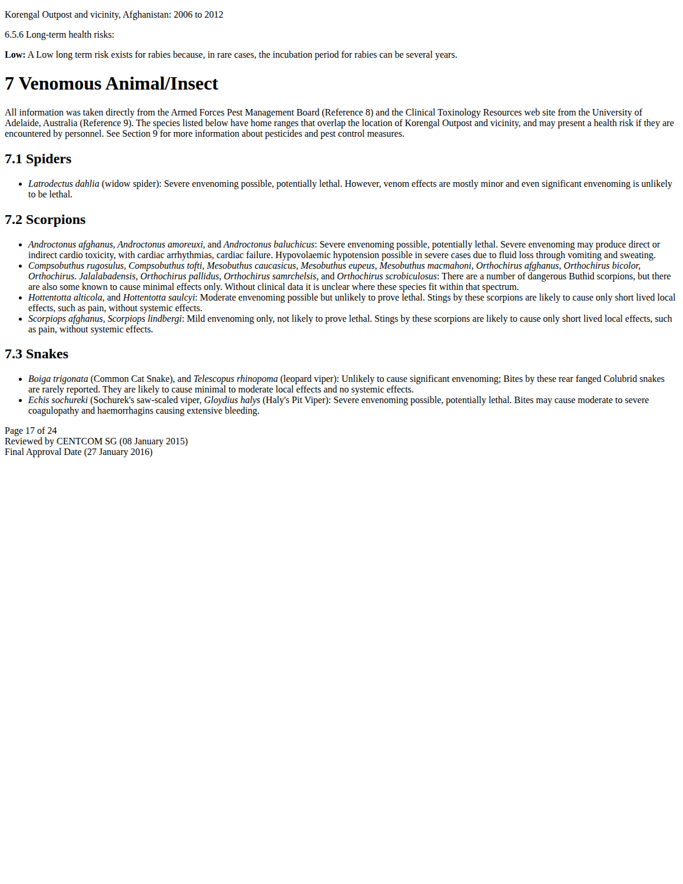Korengal Outpost and vicinity, Afghanistan: 2006 to 2012
6.5.6 Long-term health risks:
Low: A Low long term risk exists for rabies because, in rare cases, the incubation period for rabies can be several years.
7 Venomous Animal/Insect
All information was taken directly from the Armed Forces Pest Management Board (Reference 8) and the Clinical Toxinology Resources web site from the University of Adelaide, Australia (Reference 9). The species listed below have home ranges that overlap the location of Korengal Outpost and vicinity, and may present a health risk if they are encountered by personnel. See Section 9 for more information about pesticides and pest control measures.
7.1 Spiders
Latrodectus dahlia (widow spider): Severe envenoming possible, potentially lethal. However, venom effects are mostly minor and even significant envenoming is unlikely to be lethal.
7.2 Scorpions
Androctonus afghanus, Androctonus amoreuxi, and Androctonus baluchicus: Severe envenoming possible, potentially lethal. Severe envenoming may produce direct or indirect cardio toxicity, with cardiac arrhythmias, cardiac failure. Hypovolaemic hypotension possible in severe cases due to fluid loss through vomiting and sweating.
Compsobuthus rugosulus, Compsobuthus tofti, Mesobuthus caucasicus, Mesobuthus eupeus, Mesobuthus macmahoni, Orthochirus afghanus, Orthochirus bicolor, Orthochirus. Jalalabadensis, Orthochirus pallidus, Orthochirus samrchelsis, and Orthochirus scrobiculosus: There are a number of dangerous Buthid scorpions, but there are also some known to cause minimal effects only. Without clinical data it is unclear where these species fit within that spectrum.
Hottentotta alticola, and Hottentotta saulcyi: Moderate envenoming possible but unlikely to prove lethal. Stings by these scorpions are likely to cause only short lived local effects, such as pain, without systemic effects.
Scorpiops afghanus, Scorpiops lindbergi: Mild envenoming only, not likely to prove lethal. Stings by these scorpions are likely to cause only short lived local effects, such as pain, without systemic effects.
7.3 Snakes
Boiga trigonata (Common Cat Snake), and Telescopus rhinopoma (leopard viper): Unlikely to cause significant envenoming; Bites by these rear fanged Colubrid snakes are rarely reported. They are likely to cause minimal to moderate local effects and no systemic effects.
Echis sochureki (Sochurek's saw-scaled viper, Gloydius halys (Haly's Pit Viper): Severe envenoming possible, potentially lethal. Bites may cause moderate to severe coagulopathy and haemorrhagins causing extensive bleeding.
Page 17 of 24
Reviewed by CENTCOM SG (08 January 2015)
Final Approval Date (27 January 2016)